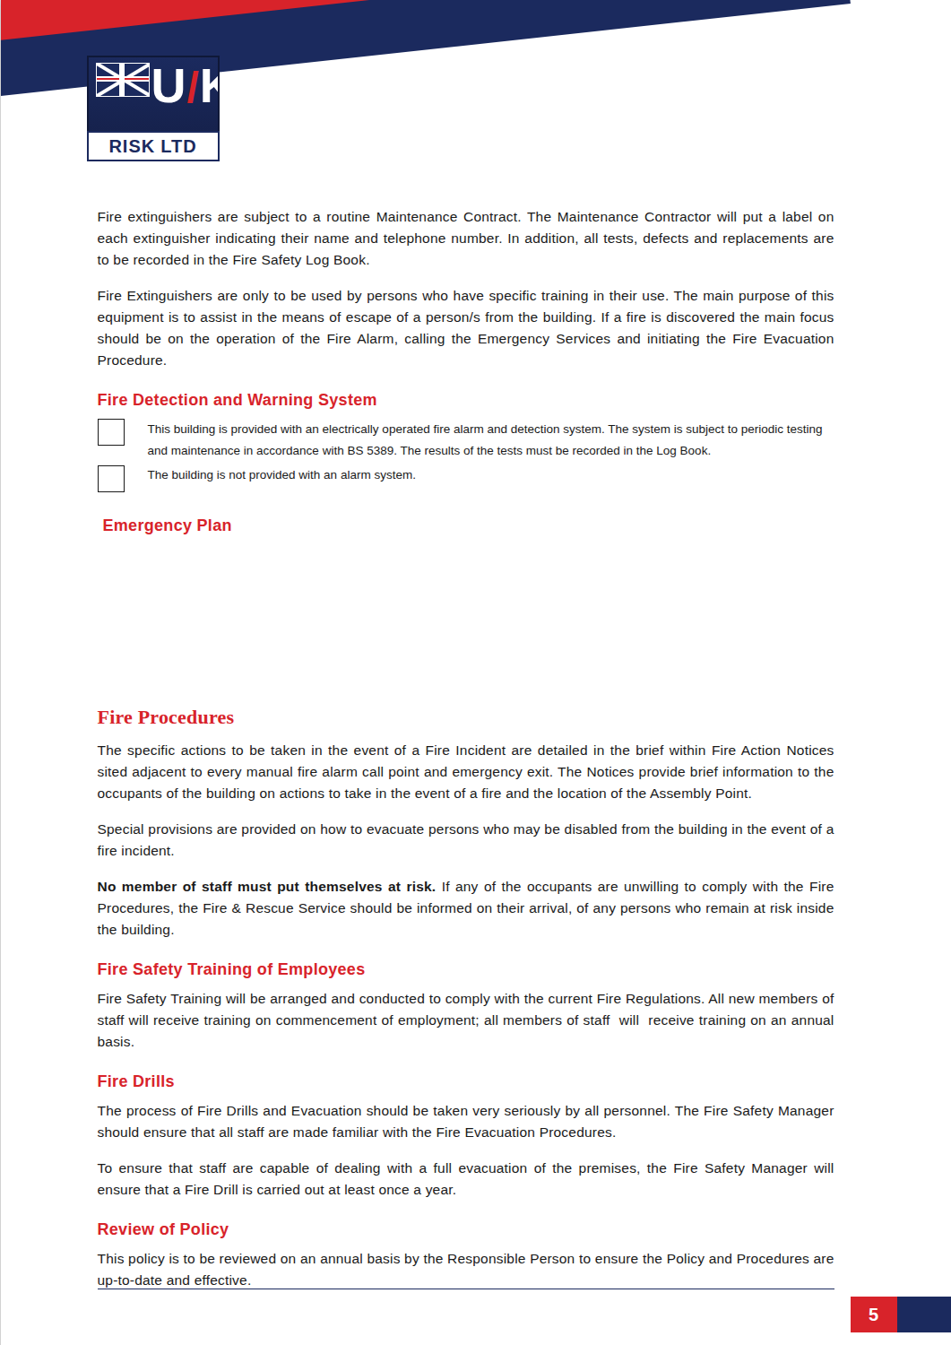U/K
RISK LTD
Fire extinguishers are subject to a routine Maintenance Contract. The Maintenance Contractor will put a label on each extinguisher indicating their name and telephone number. In addition, all tests, defects and replacements are to be recorded in the Fire Safety Log Book.
Fire Extinguishers are only to be used by persons who have specific training in their use. The main purpose of this equipment is to assist in the means of escape of a person/s from the building. If a fire is discovered the main focus should be on the operation of the Fire Alarm, calling the Emergency Services and initiating the Fire Evacuation Procedure.
Fire Detection and Warning System
This building is provided with an electrically operated fire alarm and detection system. The system is subject to periodic testing and maintenance in accordance with BS 5389. The results of the tests must be recorded in the Log Book.
The building is not provided with an alarm system.
Emergency Plan
Fire Procedures
The specific actions to be taken in the event of a Fire Incident are detailed in the brief within Fire Action Notices sited adjacent to every manual fire alarm call point and emergency exit. The Notices provide brief information to the occupants of the building on actions to take in the event of a fire and the location of the Assembly Point.
Special provisions are provided on how to evacuate persons who may be disabled from the building in the event of a fire incident.
No member of staff must put themselves at risk. If any of the occupants are unwilling to comply with the Fire Procedures, the Fire & Rescue Service should be informed on their arrival, of any persons who remain at risk inside the building.
Fire Safety Training of Employees
Fire Safety Training will be arranged and conducted to comply with the current Fire Regulations. All new members of staff will receive training on commencement of employment; all members of staff will receive training on an annual basis.
Fire Drills
The process of Fire Drills and Evacuation should be taken very seriously by all personnel. The Fire Safety Manager should ensure that all staff are made familiar with the Fire Evacuation Procedures.
To ensure that staff are capable of dealing with a full evacuation of the premises, the Fire Safety Manager will ensure that a Fire Drill is carried out at least once a year.
Review of Policy
This policy is to be reviewed on an annual basis by the Responsible Person to ensure the Policy and Procedures are up-to-date and effective.
5